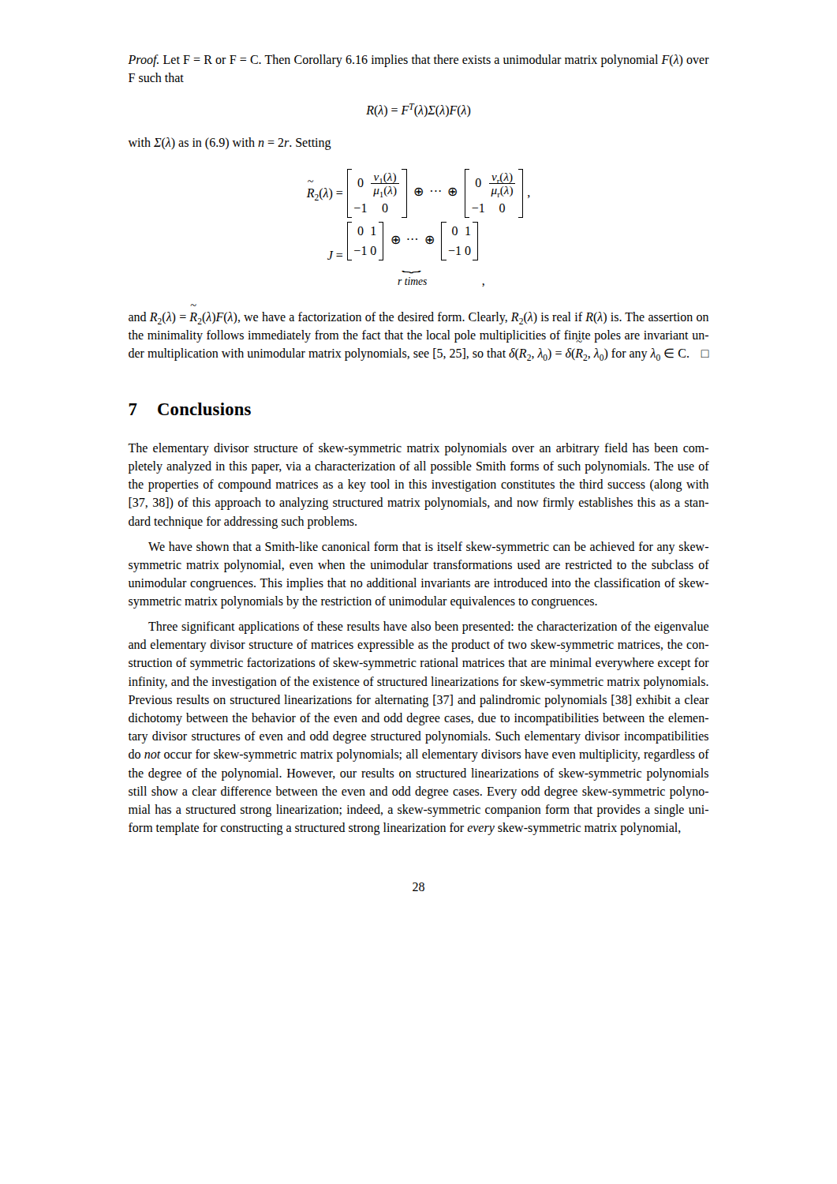Proof. Let F = R or F = C. Then Corollary 6.16 implies that there exists a unimodular matrix polynomial F(λ) over F such that
R(λ) = FT(λ)Σ(λ)F(λ)
with Σ(λ) as in (6.9) with n = 2r. Setting
| ~ R 2 ( λ ) | = | / 0 / ν 1 ( λ ) μ 1 ( λ ) / / −1 / 0 / ⊕ ··· ⊕ / 0 / ν r ( λ ) μ r ( λ ) / / −1 / 0 / , |
| J | = | / 0 / 1 / / −1 / 0 / ⊕ ··· ⊕ / 0 / 1 / / −1 / 0 / ⏟ r times , |
and R2(λ) = ~R2(λ)F(λ), we have a factorization of the desired form. Clearly, R2(λ) is real if R(λ) is. The assertion on the minimality follows immediately from the fact that the local pole multiplicities of finite poles are invariant under multiplication with unimodular matrix polynomials, see [5, 25], so that δ(R2, λ0) = δ(~R2, λ0) for any λ0 ∈ C. □
7 Conclusions
The elementary divisor structure of skew-symmetric matrix polynomials over an arbitrary field has been completely analyzed in this paper, via a characterization of all possible Smith forms of such polynomials. The use of the properties of compound matrices as a key tool in this investigation constitutes the third success (along with [37, 38]) of this approach to analyzing structured matrix polynomials, and now firmly establishes this as a standard technique for addressing such problems.
We have shown that a Smith-like canonical form that is itself skew-symmetric can be achieved for any skew-symmetric matrix polynomial, even when the unimodular transformations used are restricted to the subclass of unimodular congruences. This implies that no additional invariants are introduced into the classification of skew-symmetric matrix polynomials by the restriction of unimodular equivalences to congruences.
Three significant applications of these results have also been presented: the characterization of the eigenvalue and elementary divisor structure of matrices expressible as the product of two skew-symmetric matrices, the construction of symmetric factorizations of skew-symmetric rational matrices that are minimal everywhere except for infinity, and the investigation of the existence of structured linearizations for skew-symmetric matrix polynomials. Previous results on structured linearizations for alternating [37] and palindromic polynomials [38] exhibit a clear dichotomy between the behavior of the even and odd degree cases, due to incompatibilities between the elementary divisor structures of even and odd degree structured polynomials. Such elementary divisor incompatibilities do not occur for skew-symmetric matrix polynomials; all elementary divisors have even multiplicity, regardless of the degree of the polynomial. However, our results on structured linearizations of skew-symmetric polynomials still show a clear difference between the even and odd degree cases. Every odd degree skew-symmetric polynomial has a structured strong linearization; indeed, a skew-symmetric companion form that provides a single uniform template for constructing a structured strong linearization for every skew-symmetric matrix polynomial,
28